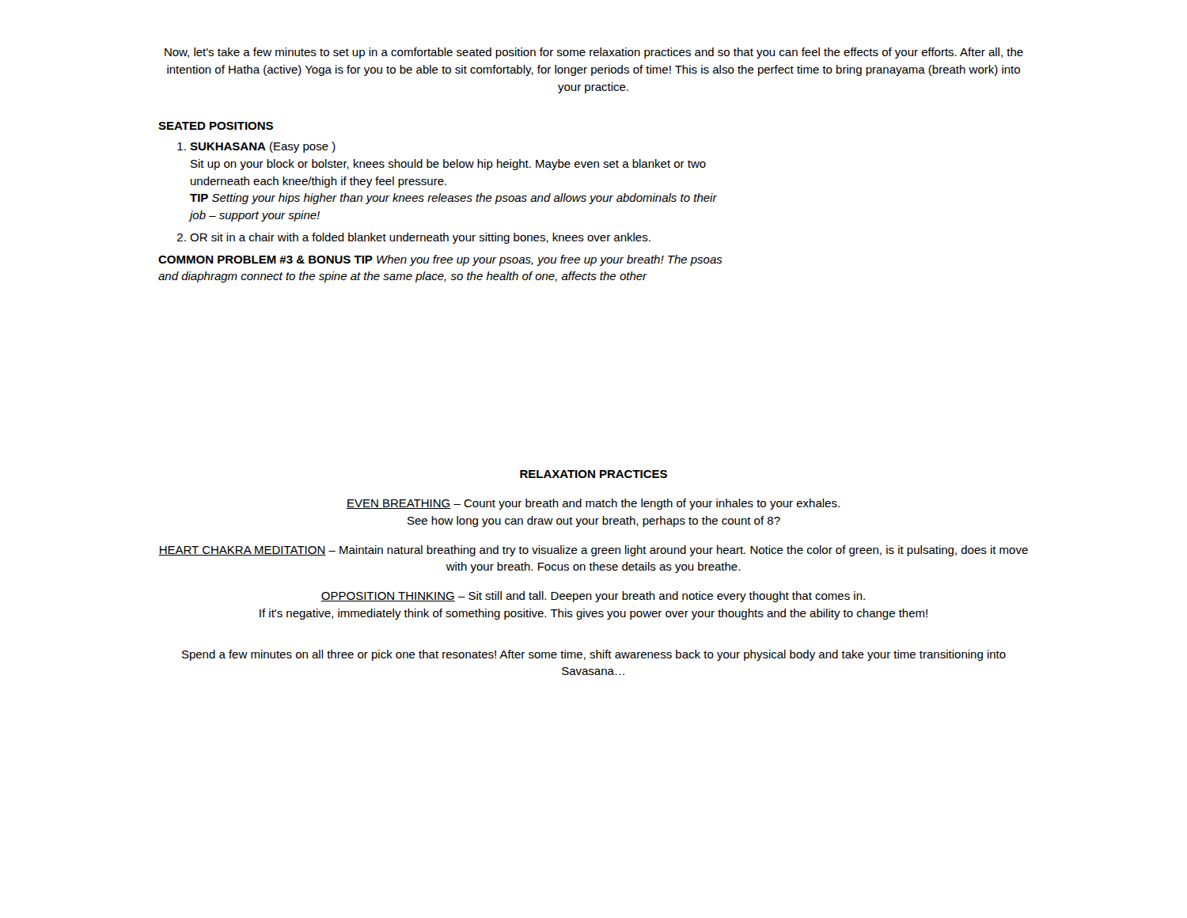Now, let's take a few minutes to set up in a comfortable seated position for some relaxation practices and so that you can feel the effects of your efforts. After all, the intention of Hatha (active) Yoga is for you to be able to sit comfortably, for longer periods of time! This is also the perfect time to bring pranayama (breath work) into your practice.
Seated Positions
SUKHASANA (Easy pose )
Sit up on your block or bolster, knees should be below hip height. Maybe even set a blanket or two underneath each knee/thigh if they feel pressure.
TIP Setting your hips higher than your knees releases the psoas and allows your abdominals to their job – support your spine!
OR sit in a chair with a folded blanket underneath your sitting bones, knees over ankles.
COMMON PROBLEM #3 & BONUS TIP When you free up your psoas, you free up your breath! The psoas and diaphragm connect to the spine at the same place, so the health of one, affects the other
Relaxation Practices
EVEN BREATHING – Count your breath and match the length of your inhales to your exhales.
See how long you can draw out your breath, perhaps to the count of 8?
HEART CHAKRA MEDITATION – Maintain natural breathing and try to visualize a green light around your heart. Notice the color of green, is it pulsating, does it move with your breath. Focus on these details as you breathe.
OPPOSITION THINKING – Sit still and tall. Deepen your breath and notice every thought that comes in.
If it's negative, immediately think of something positive. This gives you power over your thoughts and the ability to change them!
Spend a few minutes on all three or pick one that resonates! After some time, shift awareness back to your physical body and take your time transitioning into Savasana…